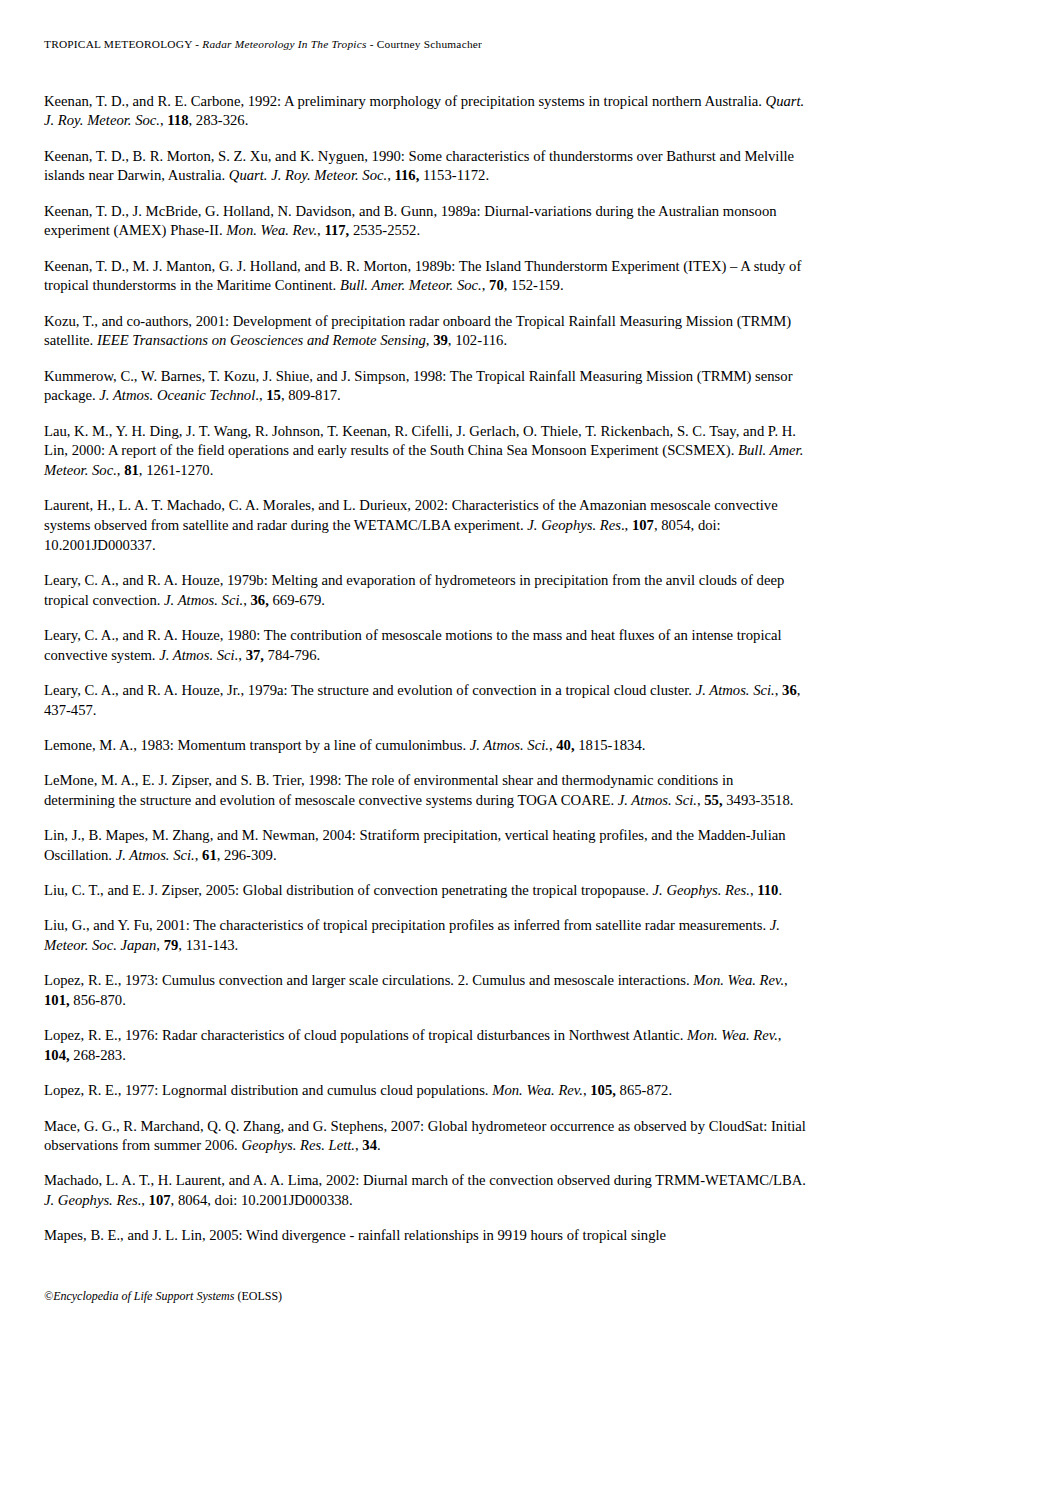TROPICAL METEOROLOGY - Radar Meteorology In The Tropics - Courtney Schumacher
Keenan, T. D., and R. E. Carbone, 1992: A preliminary morphology of precipitation systems in tropical northern Australia. Quart. J. Roy. Meteor. Soc., 118, 283-326.
Keenan, T. D., B. R. Morton, S. Z. Xu, and K. Nyguen, 1990: Some characteristics of thunderstorms over Bathurst and Melville islands near Darwin, Australia. Quart. J. Roy. Meteor. Soc., 116, 1153-1172.
Keenan, T. D., J. McBride, G. Holland, N. Davidson, and B. Gunn, 1989a: Diurnal-variations during the Australian monsoon experiment (AMEX) Phase-II. Mon. Wea. Rev., 117, 2535-2552.
Keenan, T. D., M. J. Manton, G. J. Holland, and B. R. Morton, 1989b: The Island Thunderstorm Experiment (ITEX) – A study of tropical thunderstorms in the Maritime Continent. Bull. Amer. Meteor. Soc., 70, 152-159.
Kozu, T., and co-authors, 2001: Development of precipitation radar onboard the Tropical Rainfall Measuring Mission (TRMM) satellite. IEEE Transactions on Geosciences and Remote Sensing, 39, 102-116.
Kummerow, C., W. Barnes, T. Kozu, J. Shiue, and J. Simpson, 1998: The Tropical Rainfall Measuring Mission (TRMM) sensor package. J. Atmos. Oceanic Technol., 15, 809-817.
Lau, K. M., Y. H. Ding, J. T. Wang, R. Johnson, T. Keenan, R. Cifelli, J. Gerlach, O. Thiele, T. Rickenbach, S. C. Tsay, and P. H. Lin, 2000: A report of the field operations and early results of the South China Sea Monsoon Experiment (SCSMEX). Bull. Amer. Meteor. Soc., 81, 1261-1270.
Laurent, H., L. A. T. Machado, C. A. Morales, and L. Durieux, 2002: Characteristics of the Amazonian mesoscale convective systems observed from satellite and radar during the WETAMC/LBA experiment. J. Geophys. Res., 107, 8054, doi: 10.2001JD000337.
Leary, C. A., and R. A. Houze, 1979b: Melting and evaporation of hydrometeors in precipitation from the anvil clouds of deep tropical convection. J. Atmos. Sci., 36, 669-679.
Leary, C. A., and R. A. Houze, 1980: The contribution of mesoscale motions to the mass and heat fluxes of an intense tropical convective system. J. Atmos. Sci., 37, 784-796.
Leary, C. A., and R. A. Houze, Jr., 1979a: The structure and evolution of convection in a tropical cloud cluster. J. Atmos. Sci., 36, 437-457.
Lemone, M. A., 1983: Momentum transport by a line of cumulonimbus. J. Atmos. Sci., 40, 1815-1834.
LeMone, M. A., E. J. Zipser, and S. B. Trier, 1998: The role of environmental shear and thermodynamic conditions in determining the structure and evolution of mesoscale convective systems during TOGA COARE. J. Atmos. Sci., 55, 3493-3518.
Lin, J., B. Mapes, M. Zhang, and M. Newman, 2004: Stratiform precipitation, vertical heating profiles, and the Madden-Julian Oscillation. J. Atmos. Sci., 61, 296-309.
Liu, C. T., and E. J. Zipser, 2005: Global distribution of convection penetrating the tropical tropopause. J. Geophys. Res., 110.
Liu, G., and Y. Fu, 2001: The characteristics of tropical precipitation profiles as inferred from satellite radar measurements. J. Meteor. Soc. Japan, 79, 131-143.
Lopez, R. E., 1973: Cumulus convection and larger scale circulations. 2. Cumulus and mesoscale interactions. Mon. Wea. Rev., 101, 856-870.
Lopez, R. E., 1976: Radar characteristics of cloud populations of tropical disturbances in Northwest Atlantic. Mon. Wea. Rev., 104, 268-283.
Lopez, R. E., 1977: Lognormal distribution and cumulus cloud populations. Mon. Wea. Rev., 105, 865-872.
Mace, G. G., R. Marchand, Q. Q. Zhang, and G. Stephens, 2007: Global hydrometeor occurrence as observed by CloudSat: Initial observations from summer 2006. Geophys. Res. Lett., 34.
Machado, L. A. T., H. Laurent, and A. A. Lima, 2002: Diurnal march of the convection observed during TRMM-WETAMC/LBA. J. Geophys. Res., 107, 8064, doi: 10.2001JD000338.
Mapes, B. E., and J. L. Lin, 2005: Wind divergence - rainfall relationships in 9919 hours of tropical single
©Encyclopedia of Life Support Systems (EOLSS)